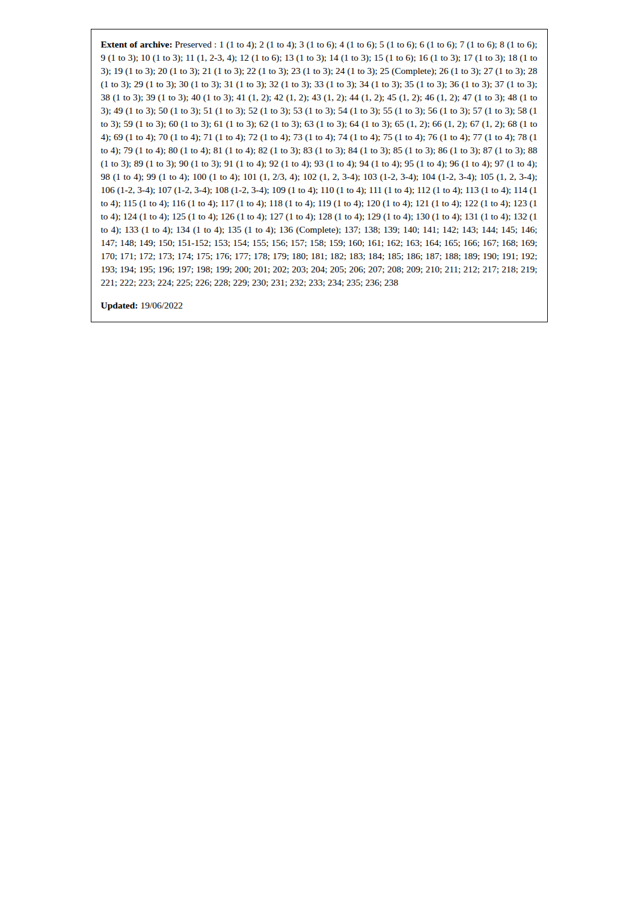Extent of archive: Preserved : 1 (1 to 4); 2 (1 to 4); 3 (1 to 6); 4 (1 to 6); 5 (1 to 6); 6 (1 to 6); 7 (1 to 6); 8 (1 to 6); 9 (1 to 3); 10 (1 to 3); 11 (1, 2-3, 4); 12 (1 to 6); 13 (1 to 3); 14 (1 to 3); 15 (1 to 6); 16 (1 to 3); 17 (1 to 3); 18 (1 to 3); 19 (1 to 3); 20 (1 to 3); 21 (1 to 3); 22 (1 to 3); 23 (1 to 3); 24 (1 to 3); 25 (Complete); 26 (1 to 3); 27 (1 to 3); 28 (1 to 3); 29 (1 to 3); 30 (1 to 3); 31 (1 to 3); 32 (1 to 3); 33 (1 to 3); 34 (1 to 3); 35 (1 to 3); 36 (1 to 3); 37 (1 to 3); 38 (1 to 3); 39 (1 to 3); 40 (1 to 3); 41 (1, 2); 42 (1, 2); 43 (1, 2); 44 (1, 2); 45 (1, 2); 46 (1, 2); 47 (1 to 3); 48 (1 to 3); 49 (1 to 3); 50 (1 to 3); 51 (1 to 3); 52 (1 to 3); 53 (1 to 3); 54 (1 to 3); 55 (1 to 3); 56 (1 to 3); 57 (1 to 3); 58 (1 to 3); 59 (1 to 3); 60 (1 to 3); 61 (1 to 3); 62 (1 to 3); 63 (1 to 3); 64 (1 to 3); 65 (1, 2); 66 (1, 2); 67 (1, 2); 68 (1 to 4); 69 (1 to 4); 70 (1 to 4); 71 (1 to 4); 72 (1 to 4); 73 (1 to 4); 74 (1 to 4); 75 (1 to 4); 76 (1 to 4); 77 (1 to 4); 78 (1 to 4); 79 (1 to 4); 80 (1 to 4); 81 (1 to 4); 82 (1 to 3); 83 (1 to 3); 84 (1 to 3); 85 (1 to 3); 86 (1 to 3); 87 (1 to 3); 88 (1 to 3); 89 (1 to 3); 90 (1 to 3); 91 (1 to 4); 92 (1 to 4); 93 (1 to 4); 94 (1 to 4); 95 (1 to 4); 96 (1 to 4); 97 (1 to 4); 98 (1 to 4); 99 (1 to 4); 100 (1 to 4); 101 (1, 2/3, 4); 102 (1, 2, 3-4); 103 (1-2, 3-4); 104 (1-2, 3-4); 105 (1, 2, 3-4); 106 (1-2, 3-4); 107 (1-2, 3-4); 108 (1-2, 3-4); 109 (1 to 4); 110 (1 to 4); 111 (1 to 4); 112 (1 to 4); 113 (1 to 4); 114 (1 to 4); 115 (1 to 4); 116 (1 to 4); 117 (1 to 4); 118 (1 to 4); 119 (1 to 4); 120 (1 to 4); 121 (1 to 4); 122 (1 to 4); 123 (1 to 4); 124 (1 to 4); 125 (1 to 4); 126 (1 to 4); 127 (1 to 4); 128 (1 to 4); 129 (1 to 4); 130 (1 to 4); 131 (1 to 4); 132 (1 to 4); 133 (1 to 4); 134 (1 to 4); 135 (1 to 4); 136 (Complete); 137; 138; 139; 140; 141; 142; 143; 144; 145; 146; 147; 148; 149; 150; 151-152; 153; 154; 155; 156; 157; 158; 159; 160; 161; 162; 163; 164; 165; 166; 167; 168; 169; 170; 171; 172; 173; 174; 175; 176; 177; 178; 179; 180; 181; 182; 183; 184; 185; 186; 187; 188; 189; 190; 191; 192; 193; 194; 195; 196; 197; 198; 199; 200; 201; 202; 203; 204; 205; 206; 207; 208; 209; 210; 211; 212; 217; 218; 219; 221; 222; 223; 224; 225; 226; 228; 229; 230; 231; 232; 233; 234; 235; 236; 238
Updated: 19/06/2022